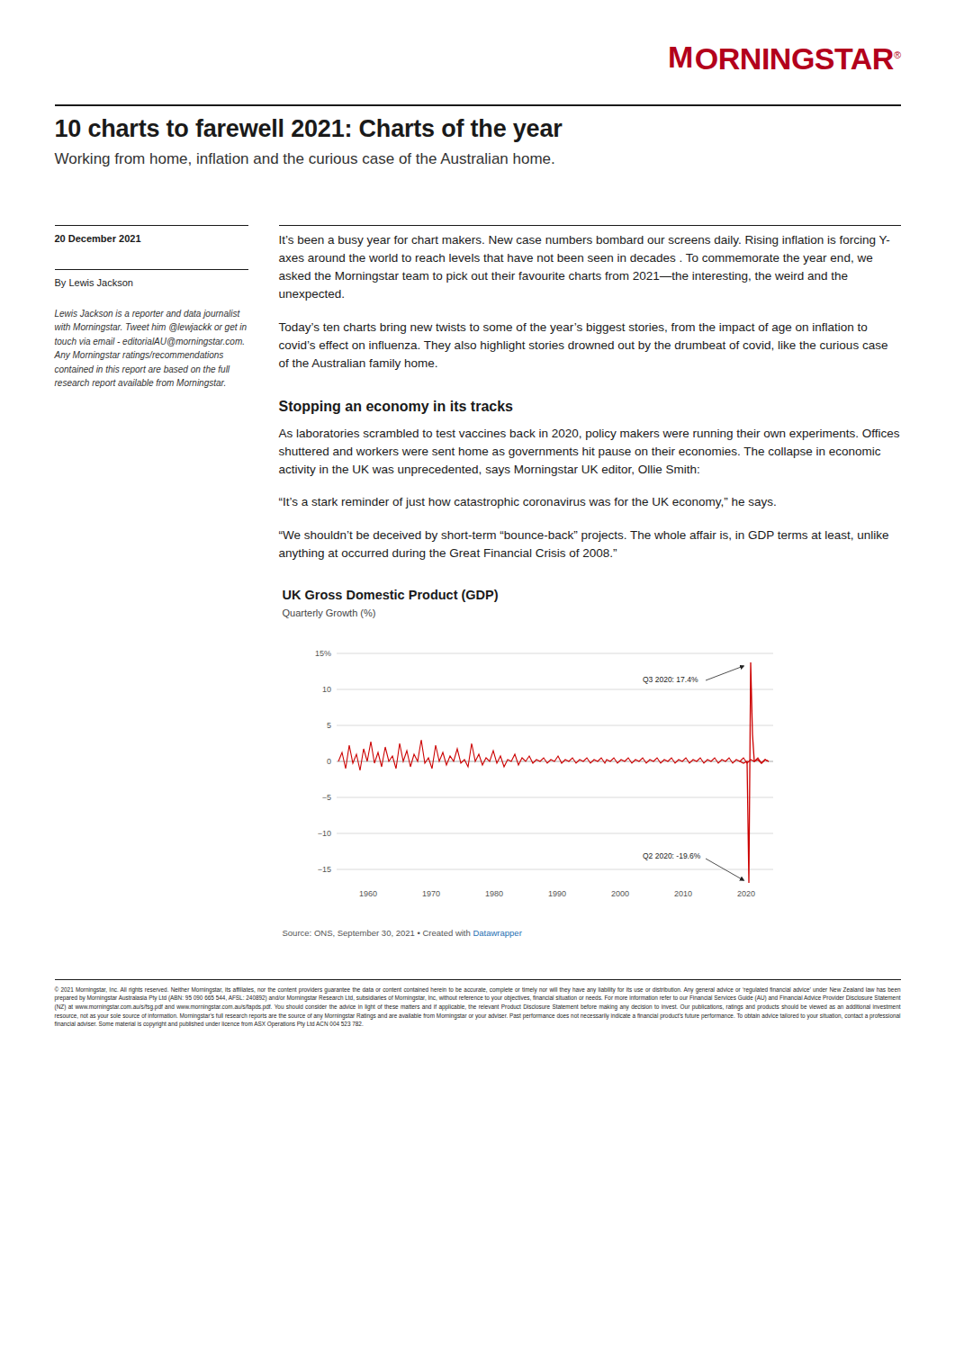MORNINGSTAR®
10 charts to farewell 2021: Charts of the year
Working from home, inflation and the curious case of the Australian home.
20 December 2021
By Lewis Jackson
Lewis Jackson is a reporter and data journalist with Morningstar. Tweet him @lewjackk or get in touch via email - editorialAU@morningstar.com. Any Morningstar ratings/recommendations contained in this report are based on the full research report available from Morningstar.
It’s been a busy year for chart makers. New case numbers bombard our screens daily. Rising inflation is forcing Y-axes around the world to reach levels that have not been seen in decades . To commemorate the year end, we asked the Morningstar team to pick out their favourite charts from 2021—the interesting, the weird and the unexpected.
Today’s ten charts bring new twists to some of the year’s biggest stories, from the impact of age on inflation to covid’s effect on influenza. They also highlight stories drowned out by the drumbeat of covid, like the curious case of the Australian family home.
Stopping an economy in its tracks
As laboratories scrambled to test vaccines back in 2020, policy makers were running their own experiments. Offices shuttered and workers were sent home as governments hit pause on their economies. The collapse in economic activity in the UK was unprecedented, says Morningstar UK editor, Ollie Smith:
“It’s a stark reminder of just how catastrophic coronavirus was for the UK economy,” he says.
“We shouldn’t be deceived by short-term “bounce-back” projects. The whole affair is, in GDP terms at least, unlike anything at occurred during the Great Financial Crisis of 2008.”
UK Gross Domestic Product (GDP)
Quarterly Growth (%)
15% 10 5 0 −5 −10 −15 1960 1970 1980 1990 2000 2010 2020 Q3 2020: 17.4% Q2 2020: -19.6%
Source: ONS, September 30, 2021 • Created with Datawrapper
© 2021 Morningstar, Inc. All rights reserved. Neither Morningstar, its affiliates, nor the content providers guarantee the data or content contained herein to be accurate, complete or timely nor will they have any liability for its use or distribution. Any general advice or ‘regulated financial advice’ under New Zealand law has been prepared by Morningstar Australasia Pty Ltd (ABN: 95 090 665 544, AFSL: 240892) and/or Morningstar Research Ltd, subsidiaries of Morningstar, Inc, without reference to your objectives, financial situation or needs. For more information refer to our Financial Services Guide (AU) and Financial Advice Provider Disclosure Statement (NZ) at www.morningstar.com.au/s/fsg.pdf and www.morningstar.com.au/s/fapds.pdf. You should consider the advice in light of these matters and if applicable, the relevant Product Disclosure Statement before making any decision to invest. Our publications, ratings and products should be viewed as an additional investment resource, not as your sole source of information. Morningstar’s full research reports are the source of any Morningstar Ratings and are available from Morningstar or your adviser. Past performance does not necessarily indicate a financial product’s future performance. To obtain advice tailored to your situation, contact a professional financial adviser. Some material is copyright and published under licence from ASX Operations Pty Ltd ACN 004 523 782.